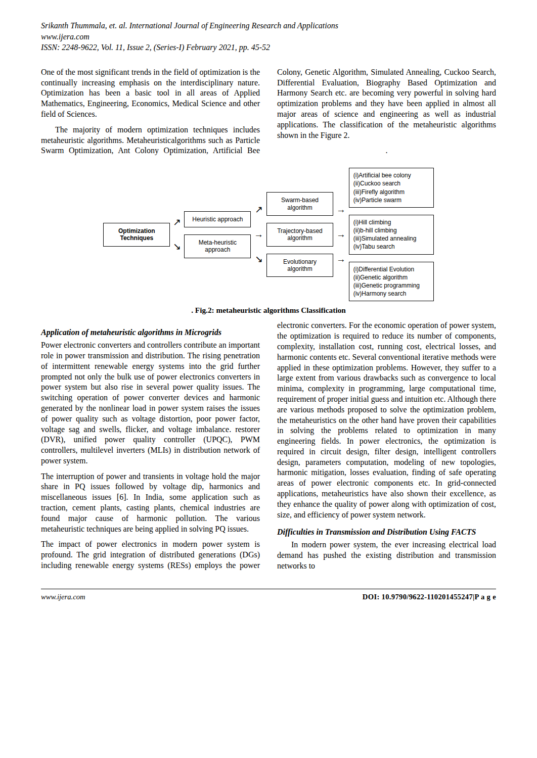Srikanth Thummala, et. al. International Journal of Engineering Research and Applications www.ijera.com ISSN: 2248-9622, Vol. 11, Issue 2, (Series-I) February 2021, pp. 45-52
One of the most significant trends in the field of optimization is the continually increasing emphasis on the interdisciplinary nature. Optimization has been a basic tool in all areas of Applied Mathematics, Engineering, Economics, Medical Science and other field of Sciences.
The majority of modern optimization techniques includes metaheuristic algorithms. Metaheuristicalgorithms such as Particle Swarm Optimization, Ant Colony Optimization, Artificial Bee Colony, Genetic Algorithm, Simulated Annealing, Cuckoo Search, Differential Evaluation, Biography Based Optimization and Harmony Search etc. are becoming very powerful in solving hard optimization problems and they have been applied in almost all major areas of science and engineering as well as industrial applications. The classification of the metaheuristic algorithms shown in the Figure 2.
.
Optimization
Techniques
↗ ↘
Heuristic approach
Meta-heuristic
approach
↗ → ↘
Swarm-based
algorithm
Trajectory-based
algorithm
Evolutionary
algorithm
→ → →
(i)Artificial bee colony
(ii)Cuckoo search
(iii)Firefly algorithm
(iv)Particle swarm
(i)Hill climbing
(ii)b-hill climbing
(iii)Simulated annealing
(iv)Tabu search
(i)Differential Evolution
(ii)Genetic algorithm
(iii)Genetic programming
(iv)Harmony search
. Fig.2: metaheuristic algorithms Classification
Application of metaheuristic algorithms in Microgrids
Power electronic converters and controllers contribute an important role in power transmission and distribution. The rising penetration of intermittent renewable energy systems into the grid further prompted not only the bulk use of power electronics converters in power system but also rise in several power quality issues. The switching operation of power converter devices and harmonic generated by the nonlinear load in power system raises the issues of power quality such as voltage distortion, poor power factor, voltage sag and swells, flicker, and voltage imbalance. restorer (DVR), unified power quality controller (UPQC), PWM controllers, multilevel inverters (MLIs) in distribution network of power system.
The interruption of power and transients in voltage hold the major share in PQ issues followed by voltage dip, harmonics and miscellaneous issues [6]. In India, some application such as traction, cement plants, casting plants, chemical industries are found major cause of harmonic pollution. The various metaheuristic techniques are being applied in solving PQ issues.
The impact of power electronics in modern power system is profound. The grid integration of distributed generations (DGs) including renewable energy systems (RESs) employs the power electronic converters. For the economic operation of power system, the optimization is required to reduce its number of components, complexity, installation cost, running cost, electrical losses, and harmonic contents etc. Several conventional iterative methods were applied in these optimization problems. However, they suffer to a large extent from various drawbacks such as convergence to local minima, complexity in programming, large computational time, requirement of proper initial guess and intuition etc. Although there are various methods proposed to solve the optimization problem, the metaheuristics on the other hand have proven their capabilities in solving the problems related to optimization in many engineering fields. In power electronics, the optimization is required in circuit design, filter design, intelligent controllers design, parameters computation, modeling of new topologies, harmonic mitigation, losses evaluation, finding of safe operating areas of power electronic components etc. In grid-connected applications, metaheuristics have also shown their excellence, as they enhance the quality of power along with optimization of cost, size, and efficiency of power system network.
Difficulties in Transmission and Distribution Using FACTS
In modern power system, the ever increasing electrical load demand has pushed the existing distribution and transmission networks to
www.ijera.com DOI: 10.9790/9622-110201455247|P a g e